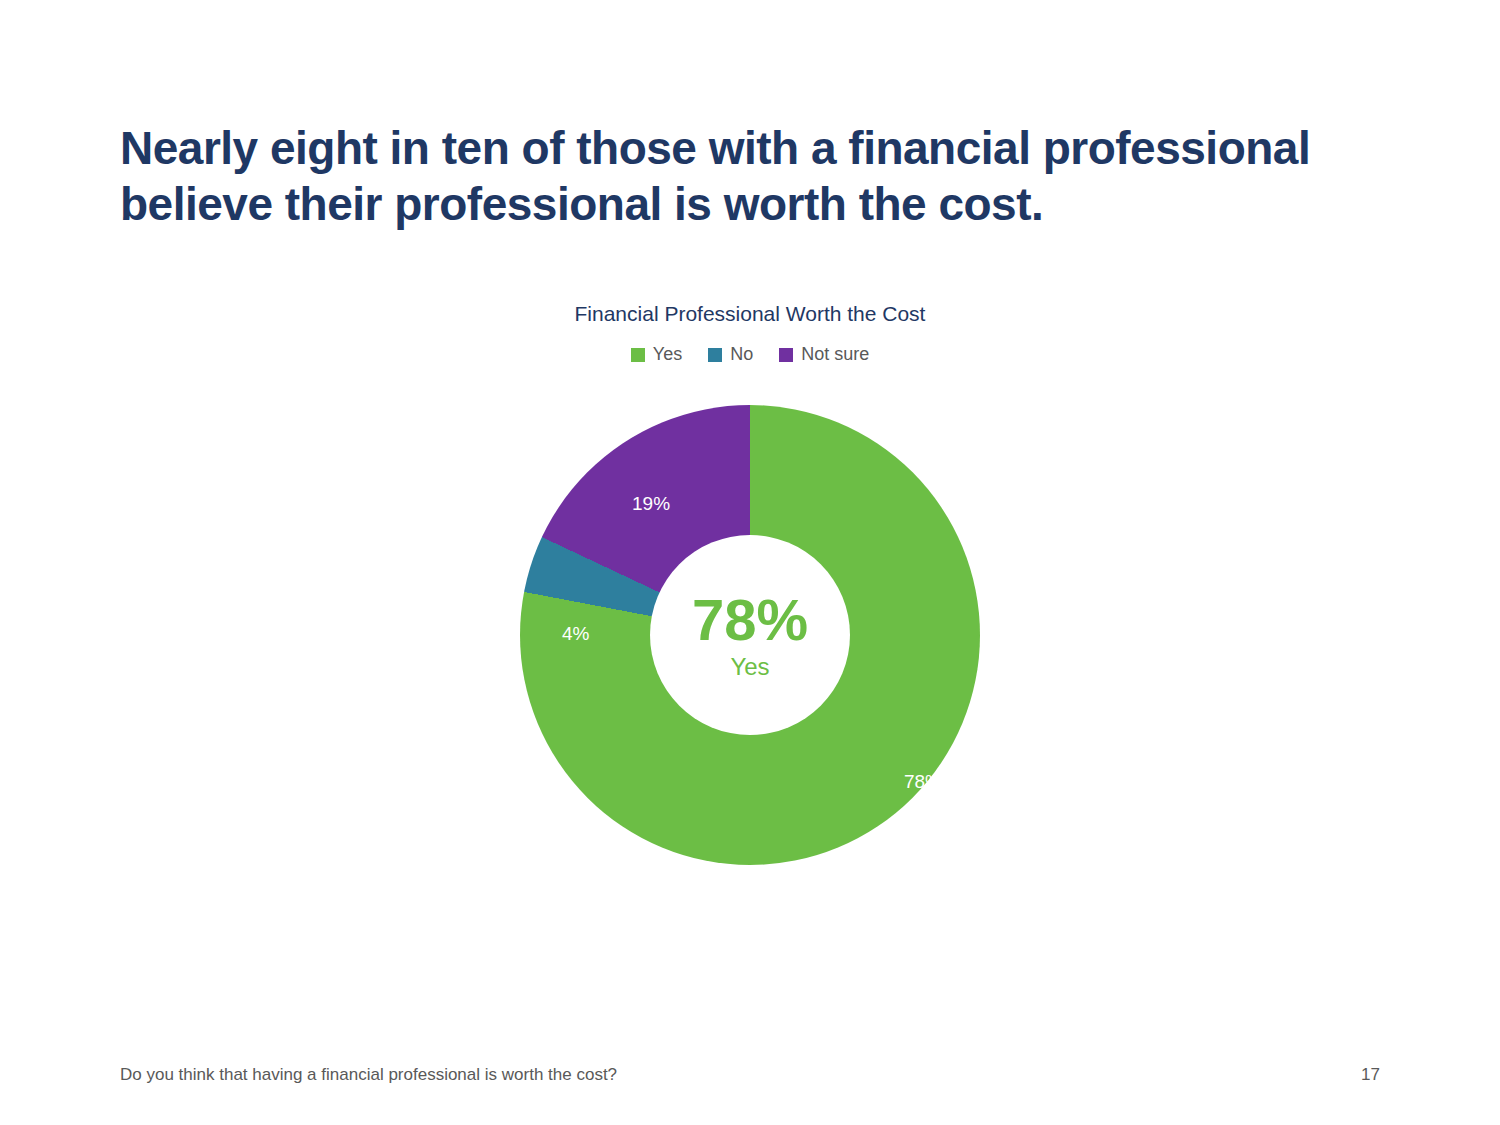Nearly eight in ten of those with a financial professional believe their professional is worth the cost.
Financial Professional Worth the Cost
Yes No Not sure
78%
Yes
78%
4%
19%
Do you think that having a financial professional is worth the cost?
17